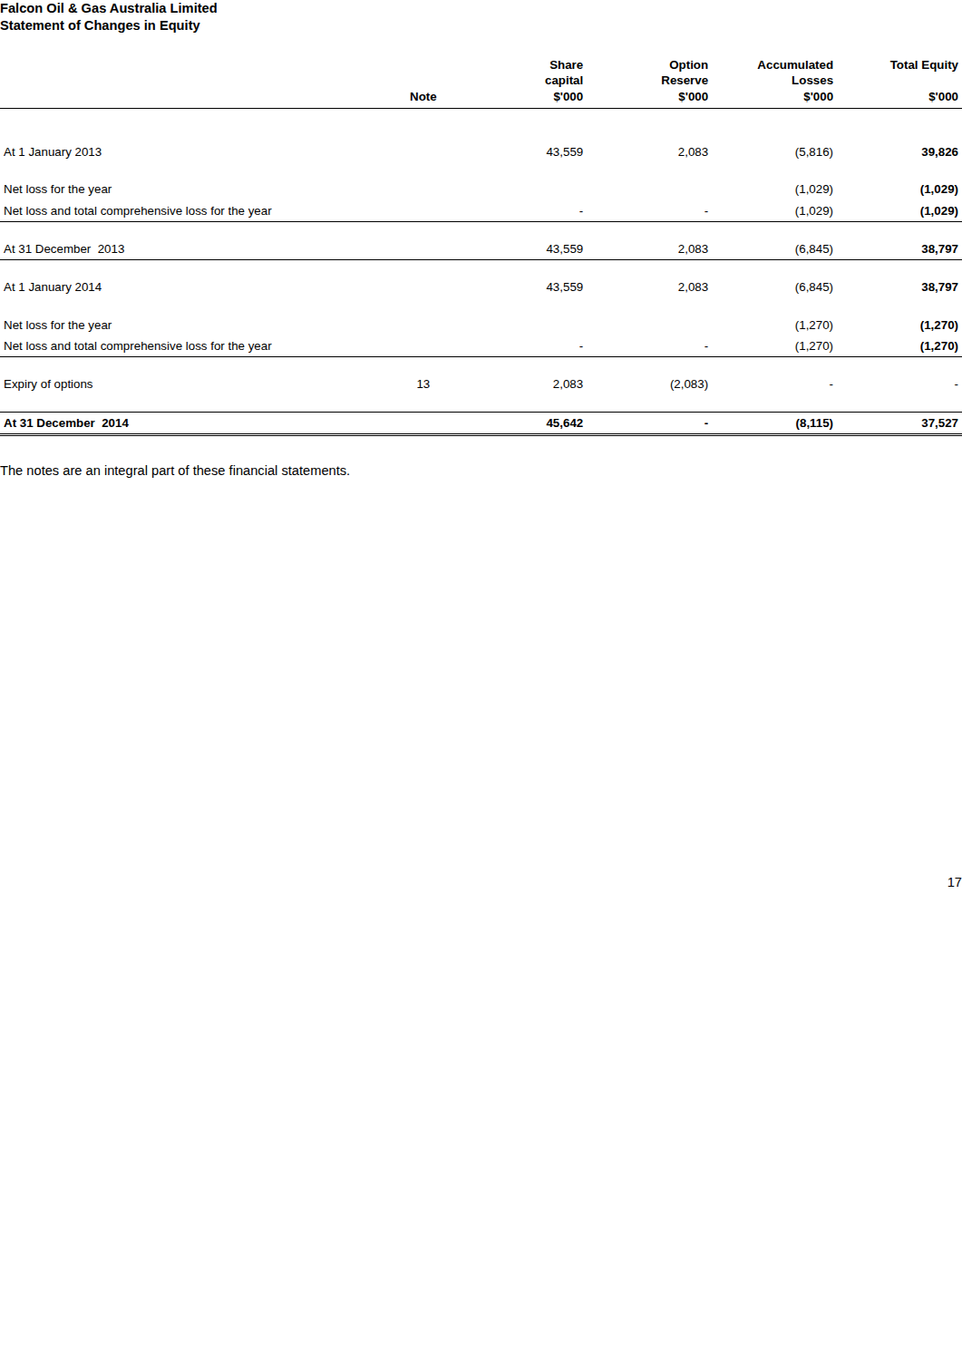Falcon Oil & Gas Australia Limited
Statement of Changes in Equity
| | Note | Share capital $'000 | Option Reserve $'000 | Accumulated Losses $'000 | Total Equity $'000 |
| --- | --- | --- | --- | --- | --- |
| At 1 January 2013 | | 43,559 | 2,083 | (5,816) | 39,826 |
| Net loss for the year | | | | (1,029) | (1,029) |
| Net loss and total comprehensive loss for the year | | - | - | (1,029) | (1,029) |
| At 31 December 2013 | | 43,559 | 2,083 | (6,845) | 38,797 |
| At 1 January 2014 | | 43,559 | 2,083 | (6,845) | 38,797 |
| Net loss for the year | | | | (1,270) | (1,270) |
| Net loss and total comprehensive loss for the year | | - | - | (1,270) | (1,270) |
| Expiry of options | 13 | 2,083 | (2,083) | - | - |
| At 31 December 2014 | | 45,642 | - | (8,115) | 37,527 |
The notes are an integral part of these financial statements.
17